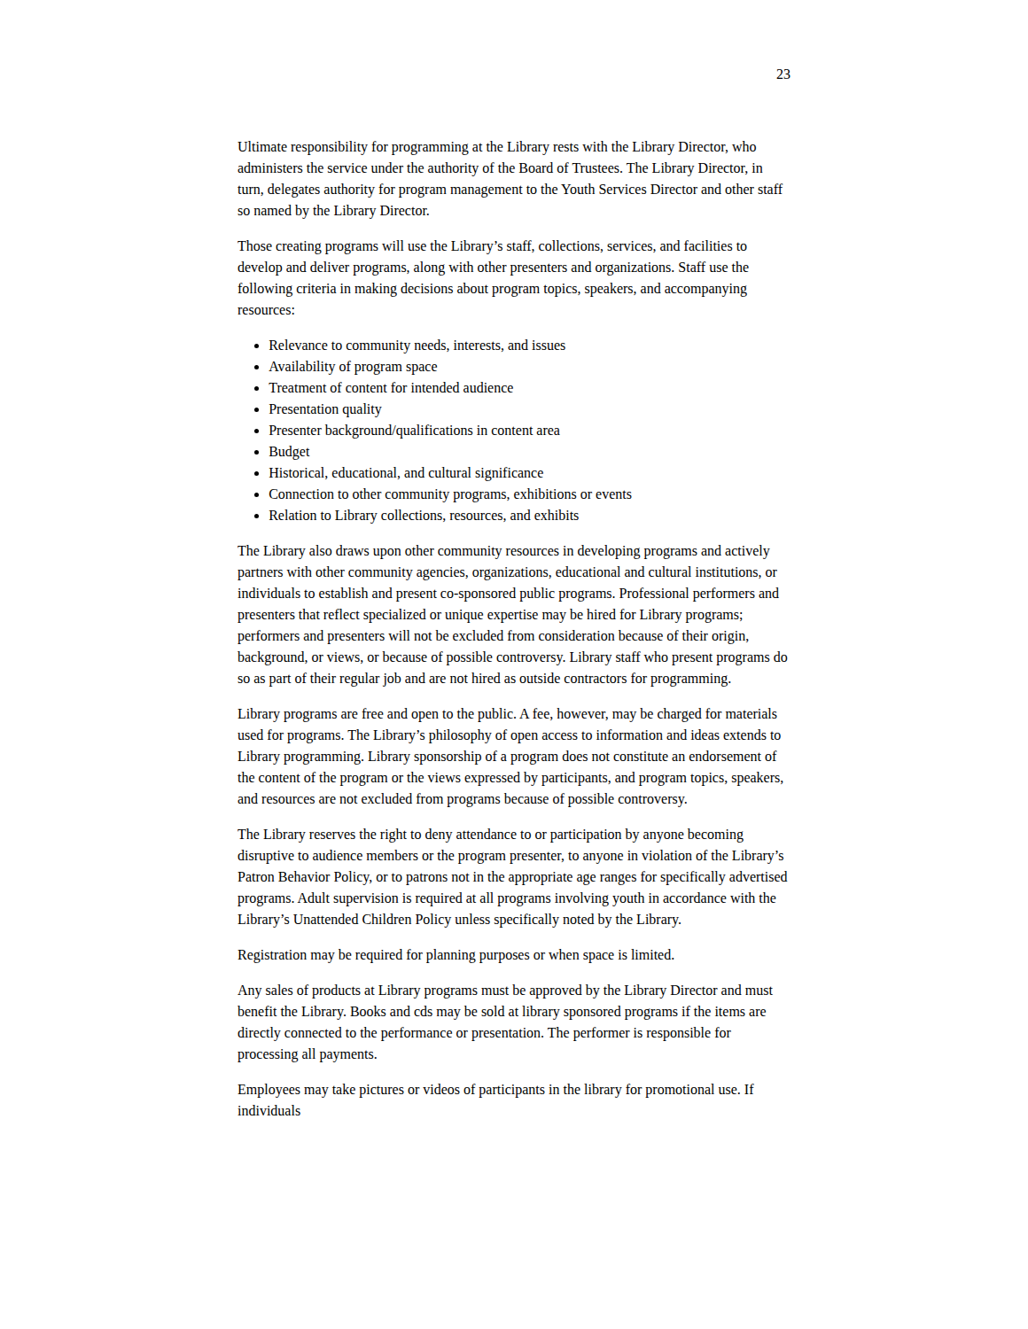23
Ultimate responsibility for programming at the Library rests with the Library Director, who administers the service under the authority of the Board of Trustees. The Library Director, in turn, delegates authority for program management to the Youth Services Director and other staff so named by the Library Director.
Those creating programs will use the Library’s staff, collections, services, and facilities to develop and deliver programs, along with other presenters and organizations. Staff use the following criteria in making decisions about program topics, speakers, and accompanying resources:
Relevance to community needs, interests, and issues
Availability of program space
Treatment of content for intended audience
Presentation quality
Presenter background/qualifications in content area
Budget
Historical, educational, and cultural significance
Connection to other community programs, exhibitions or events
Relation to Library collections, resources, and exhibits
The Library also draws upon other community resources in developing programs and actively partners with other community agencies, organizations, educational and cultural institutions, or individuals to establish and present co-sponsored public programs. Professional performers and presenters that reflect specialized or unique expertise may be hired for Library programs; performers and presenters will not be excluded from consideration because of their origin, background, or views, or because of possible controversy. Library staff who present programs do so as part of their regular job and are not hired as outside contractors for programming.
Library programs are free and open to the public. A fee, however, may be charged for materials used for programs. The Library’s philosophy of open access to information and ideas extends to Library programming. Library sponsorship of a program does not constitute an endorsement of the content of the program or the views expressed by participants, and program topics, speakers, and resources are not excluded from programs because of possible controversy.
The Library reserves the right to deny attendance to or participation by anyone becoming disruptive to audience members or the program presenter, to anyone in violation of the Library’s Patron Behavior Policy, or to patrons not in the appropriate age ranges for specifically advertised programs. Adult supervision is required at all programs involving youth in accordance with the Library’s Unattended Children Policy unless specifically noted by the Library.
Registration may be required for planning purposes or when space is limited.
Any sales of products at Library programs must be approved by the Library Director and must benefit the Library. Books and cds may be sold at library sponsored programs if the items are directly connected to the performance or presentation. The performer is responsible for processing all payments.
Employees may take pictures or videos of participants in the library for promotional use. If individuals